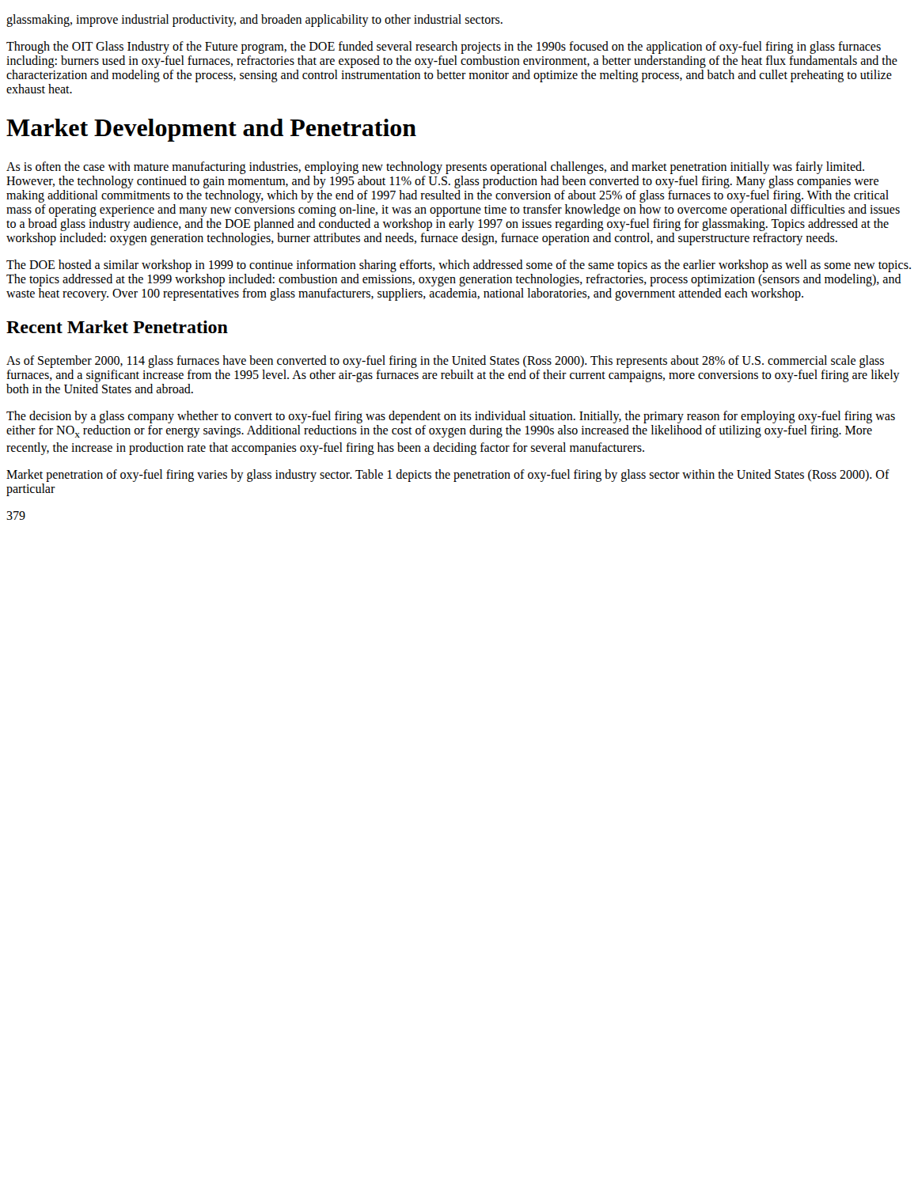glassmaking, improve industrial productivity, and broaden applicability to other industrial sectors.
Through the OIT Glass Industry of the Future program, the DOE funded several research projects in the 1990s focused on the application of oxy-fuel firing in glass furnaces including: burners used in oxy-fuel furnaces, refractories that are exposed to the oxy-fuel combustion environment, a better understanding of the heat flux fundamentals and the characterization and modeling of the process, sensing and control instrumentation to better monitor and optimize the melting process, and batch and cullet preheating to utilize exhaust heat.
Market Development and Penetration
As is often the case with mature manufacturing industries, employing new technology presents operational challenges, and market penetration initially was fairly limited. However, the technology continued to gain momentum, and by 1995 about 11% of U.S. glass production had been converted to oxy-fuel firing. Many glass companies were making additional commitments to the technology, which by the end of 1997 had resulted in the conversion of about 25% of glass furnaces to oxy-fuel firing. With the critical mass of operating experience and many new conversions coming on-line, it was an opportune time to transfer knowledge on how to overcome operational difficulties and issues to a broad glass industry audience, and the DOE planned and conducted a workshop in early 1997 on issues regarding oxy-fuel firing for glassmaking. Topics addressed at the workshop included: oxygen generation technologies, burner attributes and needs, furnace design, furnace operation and control, and superstructure refractory needs.
The DOE hosted a similar workshop in 1999 to continue information sharing efforts, which addressed some of the same topics as the earlier workshop as well as some new topics. The topics addressed at the 1999 workshop included: combustion and emissions, oxygen generation technologies, refractories, process optimization (sensors and modeling), and waste heat recovery. Over 100 representatives from glass manufacturers, suppliers, academia, national laboratories, and government attended each workshop.
Recent Market Penetration
As of September 2000, 114 glass furnaces have been converted to oxy-fuel firing in the United States (Ross 2000). This represents about 28% of U.S. commercial scale glass furnaces, and a significant increase from the 1995 level. As other air-gas furnaces are rebuilt at the end of their current campaigns, more conversions to oxy-fuel firing are likely both in the United States and abroad.
The decision by a glass company whether to convert to oxy-fuel firing was dependent on its individual situation. Initially, the primary reason for employing oxy-fuel firing was either for NOx reduction or for energy savings. Additional reductions in the cost of oxygen during the 1990s also increased the likelihood of utilizing oxy-fuel firing. More recently, the increase in production rate that accompanies oxy-fuel firing has been a deciding factor for several manufacturers.
Market penetration of oxy-fuel firing varies by glass industry sector. Table 1 depicts the penetration of oxy-fuel firing by glass sector within the United States (Ross 2000). Of particular
379